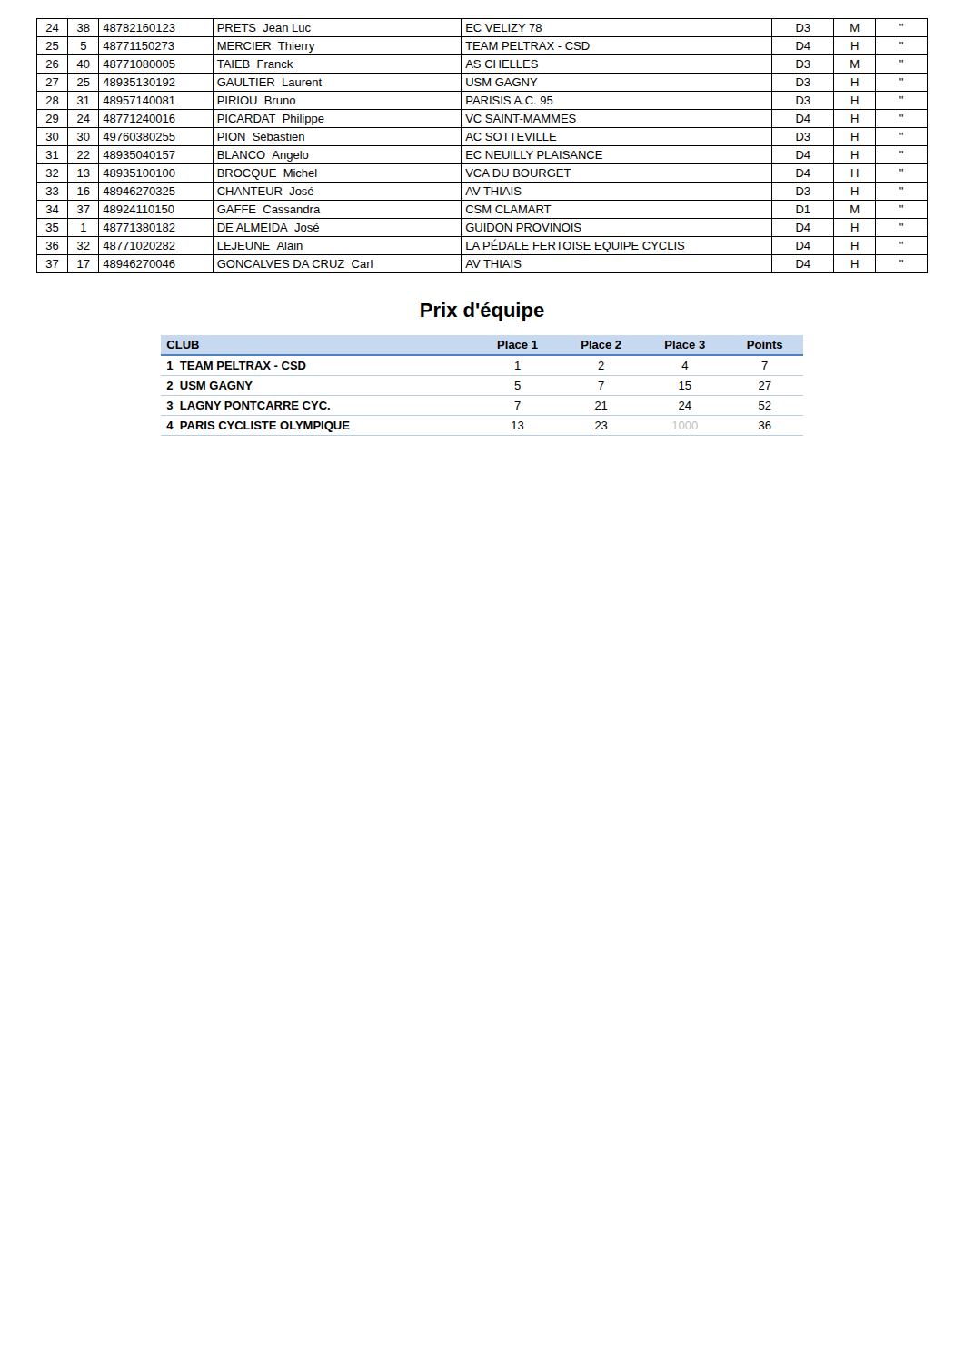| 24 | 38 | 48782160123 | PRETS Jean Luc | EC VELIZY 78 | D3 | M | " |
| 25 | 5 | 48771150273 | MERCIER Thierry | TEAM PELTRAX - CSD | D4 | H | " |
| 26 | 40 | 48771080005 | TAIEB Franck | AS CHELLES | D3 | M | " |
| 27 | 25 | 48935130192 | GAULTIER Laurent | USM GAGNY | D3 | H | " |
| 28 | 31 | 48957140081 | PIRIOU Bruno | PARISIS A.C. 95 | D3 | H | " |
| 29 | 24 | 48771240016 | PICARDAT Philippe | VC SAINT-MAMMES | D4 | H | " |
| 30 | 30 | 49760380255 | PION Sébastien | AC SOTTEVILLE | D3 | H | " |
| 31 | 22 | 48935040157 | BLANCO Angelo | EC NEUILLY PLAISANCE | D4 | H | " |
| 32 | 13 | 48935100100 | BROCQUE Michel | VCA DU BOURGET | D4 | H | " |
| 33 | 16 | 48946270325 | CHANTEUR José | AV THIAIS | D3 | H | " |
| 34 | 37 | 48924110150 | GAFFE Cassandra | CSM CLAMART | D1 | M | " |
| 35 | 1 | 48771380182 | DE ALMEIDA José | GUIDON PROVINOIS | D4 | H | " |
| 36 | 32 | 48771020282 | LEJEUNE Alain | LA PÉDALE FERTOISE EQUIPE CYCLIS | D4 | H | " |
| 37 | 17 | 48946270046 | GONCALVES DA CRUZ Carl | AV THIAIS | D4 | H | " |
Prix d'équipe
| CLUB | Place 1 | Place 2 | Place 3 | Points |
| --- | --- | --- | --- | --- |
| 1 TEAM PELTRAX - CSD | 1 | 2 | 4 | 7 |
| 2 USM GAGNY | 5 | 7 | 15 | 27 |
| 3 LAGNY PONTCARRE CYC. | 7 | 21 | 24 | 52 |
| 4 PARIS CYCLISTE OLYMPIQUE | 13 | 23 | 1000 | 36 |